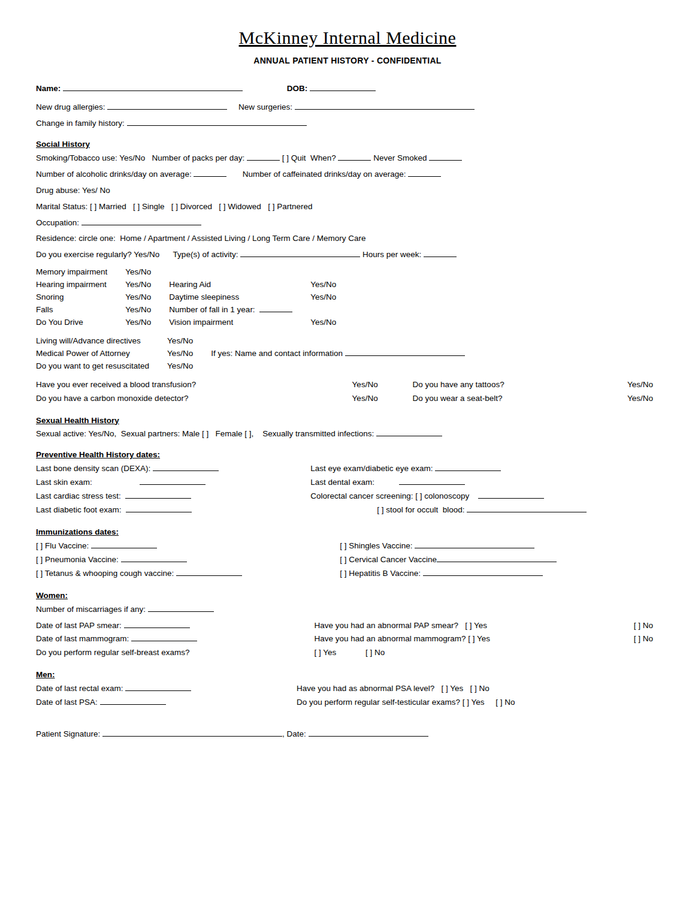McKinney Internal Medicine
ANNUAL PATIENT HISTORY - CONFIDENTIAL
Name: DOB:
New drug allergies: New surgeries:
Change in family history:
Social History
Smoking/Tobacco use: Yes/No Number of packs per day: [ ] Quit When? Never Smoked
Number of alcoholic drinks/day on average: Number of caffeinated drinks/day on average:
Drug abuse: Yes/ No
Marital Status: [ ] Married [ ] Single [ ] Divorced [ ] Widowed [ ] Partnered
Occupation:
Residence: circle one: Home / Apartment / Assisted Living / Long Term Care / Memory Care
Do you exercise regularly? Yes/No Type(s) of activity: Hours per week:
| Memory impairment | Yes/No | | |
| Hearing impairment | Yes/No | Hearing Aid | Yes/No |
| Snoring | Yes/No | Daytime sleepiness | Yes/No |
| Falls | Yes/No | Number of fall in 1 year: | |
| Do You Drive | Yes/No | Vision impairment | Yes/No |
| Living will/Advance directives | Yes/No | |
| Medical Power of Attorney | Yes/No | If yes: Name and contact information |
| Do you want to get resuscitated | Yes/No | |
| Have you ever received a blood transfusion? | Yes/No | Do you have any tattoos? | Yes/No |
| Do you have a carbon monoxide detector? | Yes/No | Do you wear a seat-belt? | Yes/No |
Sexual Health History
Sexual active: Yes/No, Sexual partners: Male [ ] Female [ ], Sexually transmitted infections:
Preventive Health History dates:
| Last bone density scan (DEXA): | Last eye exam/diabetic eye exam: |
| Last skin exam: | Last dental exam: |
| Last cardiac stress test: | Colorectal cancer screening: [ ] colonoscopy |
| Last diabetic foot exam: | [ ] stool for occult blood: |
Immunizations dates:
| [ ] Flu Vaccine: | [ ] Shingles Vaccine: |
| [ ] Pneumonia Vaccine: | [ ] Cervical Cancer Vaccine |
| [ ] Tetanus & whooping cough vaccine: | [ ] Hepatitis B Vaccine: |
Women:
Number of miscarriages if any:
| Date of last PAP smear: | Have you had an abnormal PAP smear? [ ] Yes | [ ] No |
| Date of last mammogram: | Have you had an abnormal mammogram? [ ] Yes | [ ] No |
| Do you perform regular self-breast exams? | [ ] Yes [ ] No | |
Men:
| Date of last rectal exam: | Have you had as abnormal PSA level? [ ] Yes [ ] No |
| Date of last PSA: | Do you perform regular self-testicular exams? [ ] Yes [ ] No |
Patient Signature: , Date: